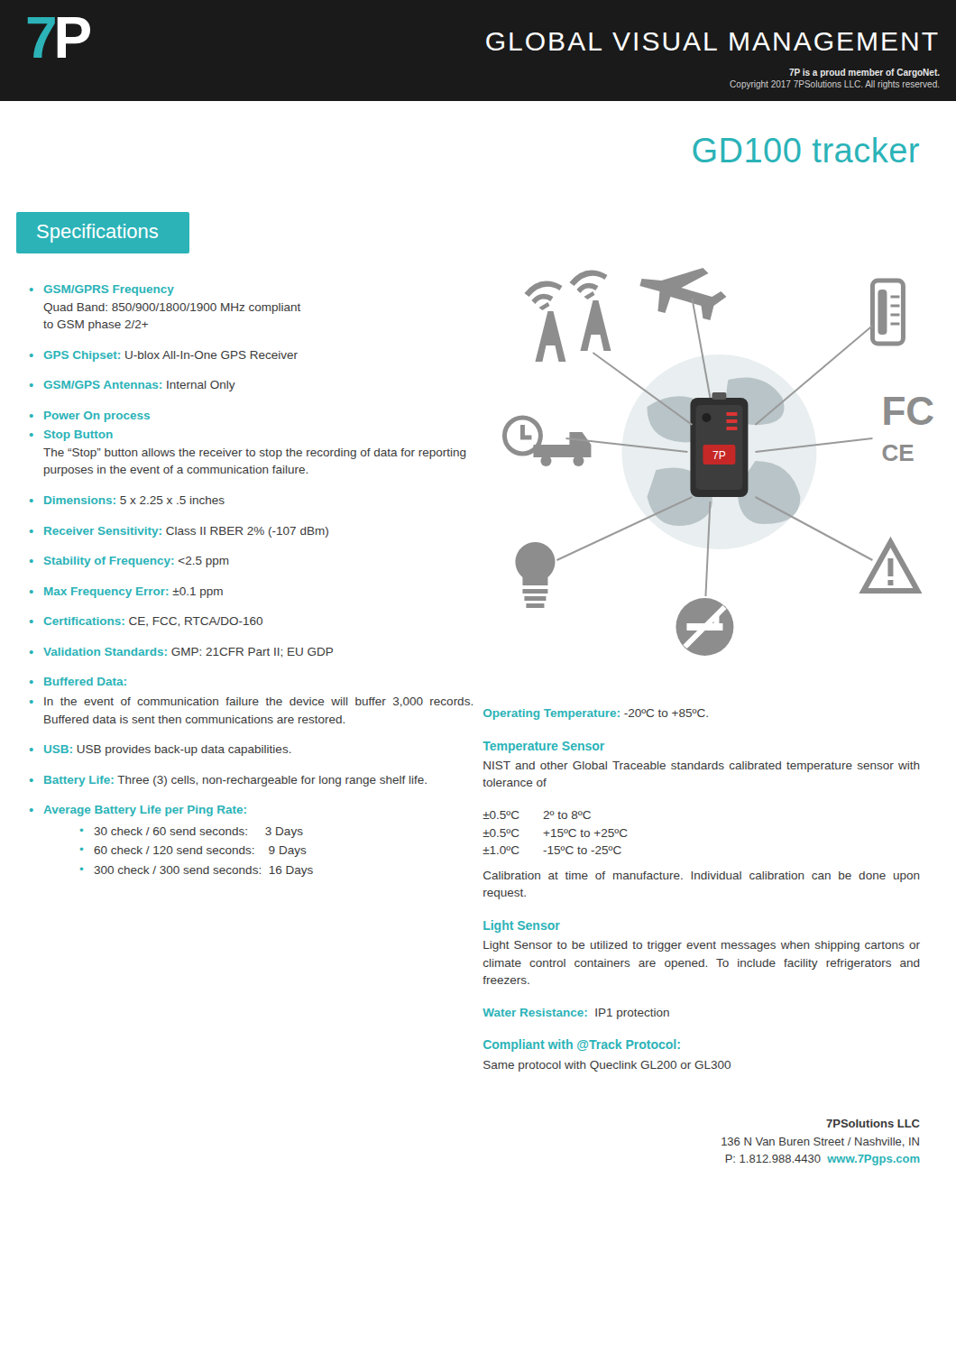7P
GLOBAL VISUAL MANAGEMENT
7P is a proud member of CargoNet.
Copyright 2017 7PSolutions LLC. All rights reserved.
GD100 tracker
Specifications
GSM/GPRS Frequency
Quad Band: 850/900/1800/1900 MHz compliant
to GSM phase 2/2+
GPS Chipset: U-blox All-In-One GPS Receiver
GSM/GPS Antennas: Internal Only
Power On process
Stop Button
The “Stop” button allows the receiver to stop the recording of data for reporting purposes in the event of a communication failure.
Dimensions: 5 x 2.25 x .5 inches
Receiver Sensitivity: Class II RBER 2% (-107 dBm)
Stability of Frequency: <2.5 ppm
Max Frequency Error: ±0.1 ppm
Certifications: CE, FCC, RTCA/DO-160
Validation Standards: GMP: 21CFR Part II; EU GDP
Buffered Data:
In the event of communication failure the device will buffer 3,000 records. Buffered data is sent then communications are restored.
USB: USB provides back-up data capabilities.
Battery Life: Three (3) cells, non-rechargeable for long range shelf life.
Average Battery Life per Ping Rate:
30 check / 60 send seconds: 3 Days
60 check / 120 send seconds: 9 Days
300 check / 300 send seconds: 16 Days
7P FC CE
Operating Temperature: -20ºC to +85ºC.
Temperature Sensor
NIST and other Global Traceable standards calibrated temperature sensor with tolerance of
| ±0.5ºC | 2º to 8ºC |
| ±0.5ºC | +15ºC to +25ºC |
| ±1.0ºC | -15ºC to -25ºC |
Calibration at time of manufacture. Individual calibration can be done upon request.
Light Sensor
Light Sensor to be utilized to trigger event messages when shipping cartons or climate control containers are opened. To include facility refrigerators and freezers.
Water Resistance: IP1 protection
Compliant with @Track Protocol:
Same protocol with Queclink GL200 or GL300
7PSolutions LLC
136 N Van Buren Street / Nashville, IN
P: 1.812.988.4430 www.7Pgps.com